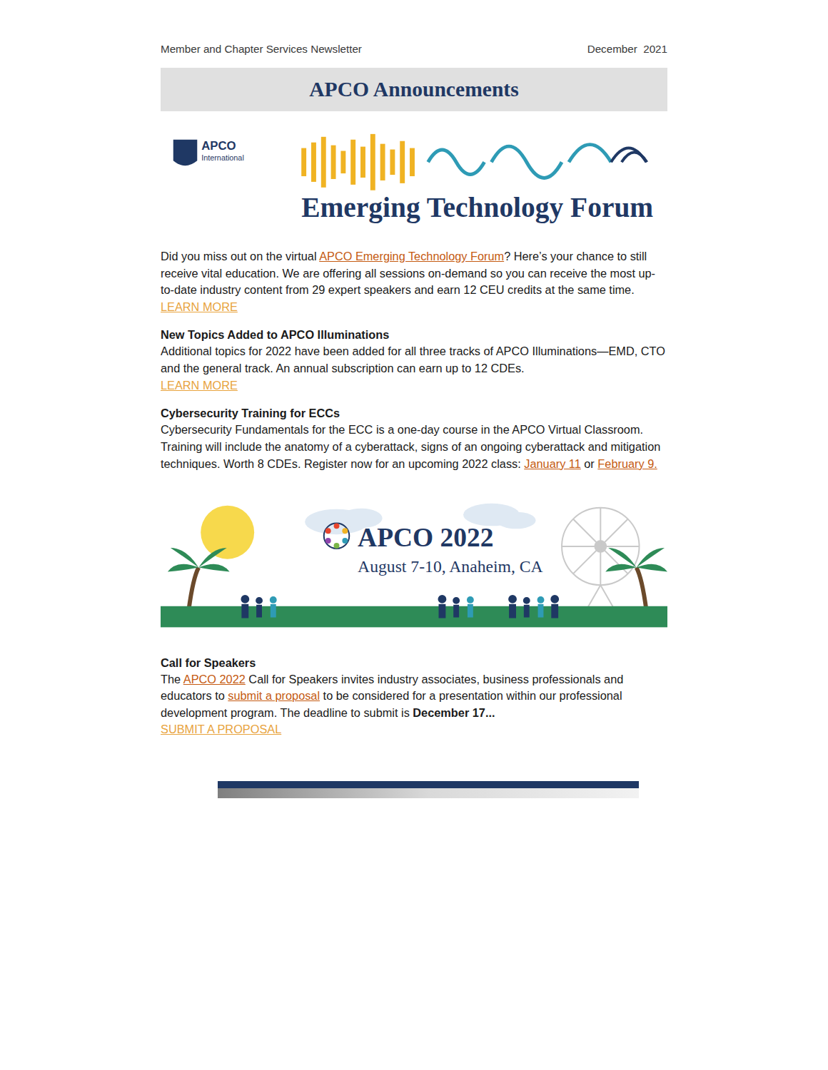Member and Chapter Services Newsletter December 2021
APCO Announcements
APCO International Emerging Technology Forum
Did you miss out on the virtual APCO Emerging Technology Forum? Here’s your chance to still receive vital education. We are offering all sessions on-demand so you can receive the most up-to-date industry content from 29 expert speakers and earn 12 CEU credits at the same time.
LEARN MORE
New Topics Added to APCO Illuminations
Additional topics for 2022 have been added for all three tracks of APCO Illuminations—EMD, CTO and the general track. An annual subscription can earn up to 12 CDEs.
LEARN MORE
Cybersecurity Training for ECCs
Cybersecurity Fundamentals for the ECC is a one-day course in the APCO Virtual Classroom. Training will include the anatomy of a cyberattack, signs of an ongoing cyberattack and mitigation techniques. Worth 8 CDEs. Register now for an upcoming 2022 class: January 11 or February 9.
APCO 2022 August 7-10, Anaheim, CA
Call for Speakers
The APCO 2022 Call for Speakers invites industry associates, business professionals and educators to submit a proposal to be considered for a presentation within our professional development program. The deadline to submit is December 17...
SUBMIT A PROPOSAL